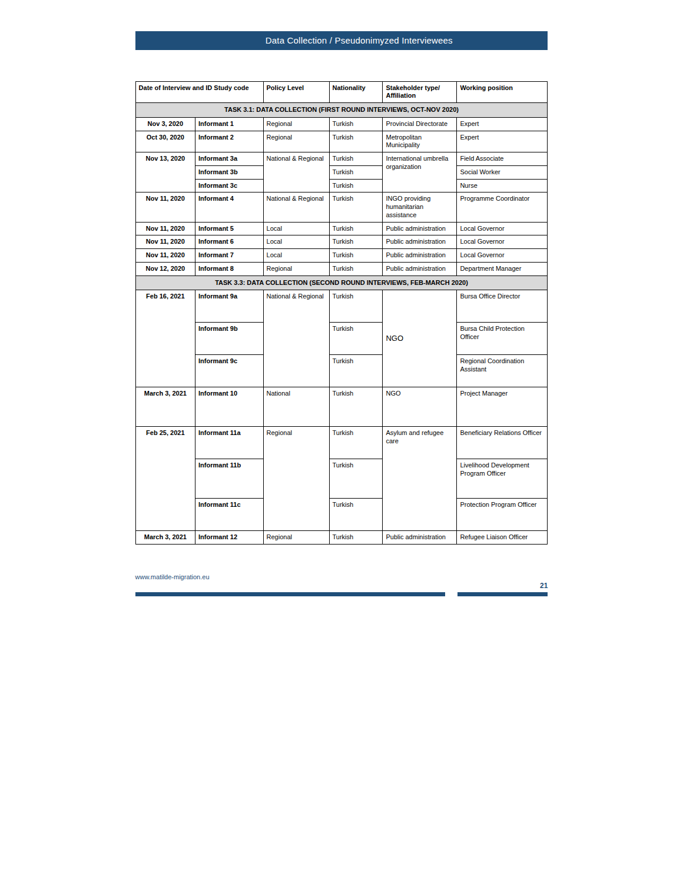Data Collection / Pseudonimyzed Interviewees
| Date of Interview and ID Study code | Policy Level | Nationality | Stakeholder type/ Affiliation | Working position |
| --- | --- | --- | --- | --- |
| TASK 3.1: DATA COLLECTION (FIRST ROUND INTERVIEWS, OCT-NOV 2020) |
| Nov 3, 2020 | Informant 1 | Regional | Turkish | Provincial Directorate | Expert |
| Oct 30, 2020 | Informant 2 | Regional | Turkish | Metropolitan Municipality | Expert |
| Nov 13, 2020 | Informant 3a | National & Regional | Turkish | International umbrella organization | Field Associate |
| Informant 3b | Turkish | Social Worker |
| Informant 3c | Turkish | Nurse |
| Nov 11, 2020 | Informant 4 | National & Regional | Turkish | INGO providing humanitarian assistance | Programme Coordinator |
| Nov 11, 2020 | Informant 5 | Local | Turkish | Public administration | Local Governor |
| Nov 11, 2020 | Informant 6 | Local | Turkish | Public administration | Local Governor |
| Nov 11, 2020 | Informant 7 | Local | Turkish | Public administration | Local Governor |
| Nov 12, 2020 | Informant 8 | Regional | Turkish | Public administration | Department Manager |
| TASK 3.3: DATA COLLECTION (SECOND ROUND INTERVIEWS, FEB-MARCH 2020) |
| Feb 16, 2021 | Informant 9a | National & Regional | Turkish | NGO | Bursa Office Director |
| Informant 9b | Turkish | Bursa Child Protection Officer |
| Informant 9c | Turkish | Regional Coordination Assistant |
| March 3, 2021 | Informant 10 | National | Turkish | NGO | Project Manager |
| Feb 25, 2021 | Informant 11a | Regional | Turkish | Asylum and refugee care | Beneficiary Relations Officer |
| Informant 11b | Turkish | Livelihood Development Program Officer |
| Informant 11c | Turkish | Protection Program Officer |
| March 3, 2021 | Informant 12 | Regional | Turkish | Public administration | Refugee Liaison Officer |
www.matilde-migration.eu
21